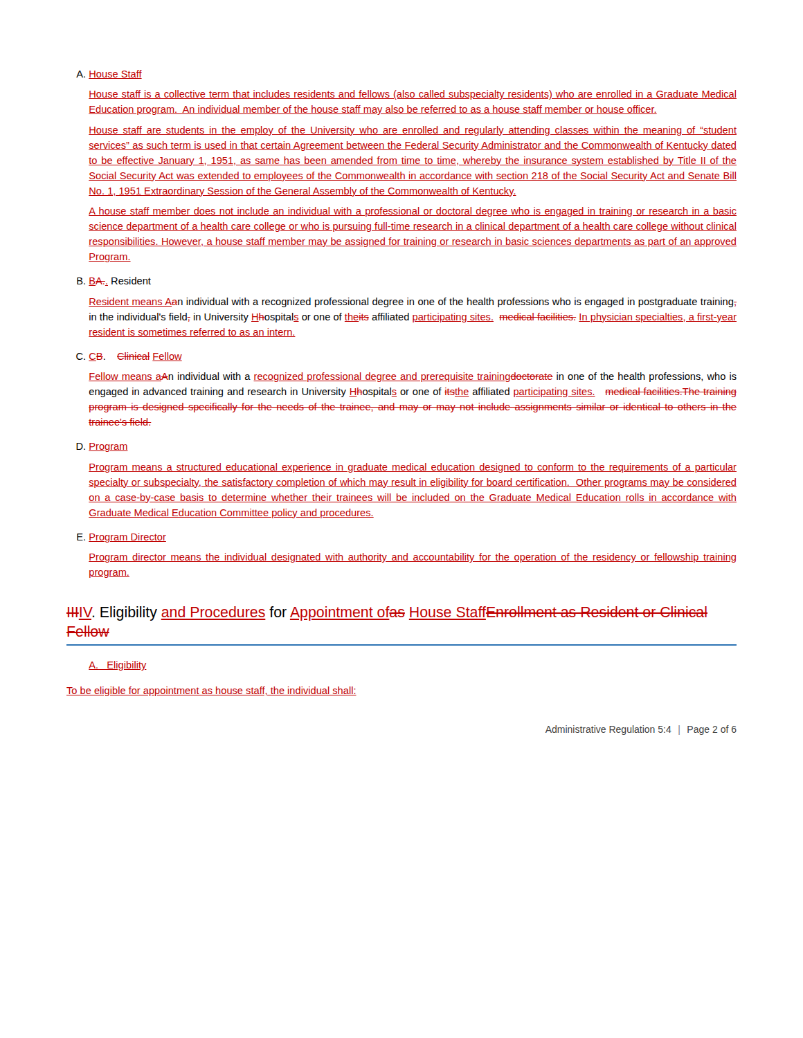House Staff
House staff is a collective term that includes residents and fellows (also called subspecialty residents) who are enrolled in a Graduate Medical Education program. An individual member of the house staff may also be referred to as a house staff member or house officer.
House staff are students in the employ of the University who are enrolled and regularly attending classes within the meaning of “student services” as such term is used in that certain Agreement between the Federal Security Administrator and the Commonwealth of Kentucky dated to be effective January 1, 1951, as same has been amended from time to time, whereby the insurance system established by Title II of the Social Security Act was extended to employees of the Commonwealth in accordance with section 218 of the Social Security Act and Senate Bill No. 1, 1951 Extraordinary Session of the General Assembly of the Commonwealth of Kentucky.
A house staff member does not include an individual with a professional or doctoral degree who is engaged in training or research in a basic science department of a health care college or who is pursuing full-time research in a clinical department of a health care college without clinical responsibilities. However, a house staff member may be assigned for training or research in basic sciences departments as part of an approved Program.
BA.. Resident
Resident means A an individual with a recognized professional degree in one of the health professions who is engaged in postgraduate training, in the individual's field, in University Hhospitals or one of the its affiliated participating sites. medical facilities. In physician specialties, a first-year resident is sometimes referred to as an intern.
CB. Clinical Fellow
Fellow means a An individual with a recognized professional degree and prerequisite training doctorate in one of the health professions, who is engaged in advanced training and research in University Hhospitals or one of its the affiliated participating sites. medical facilities. The training program is designed specifically for the needs of the trainee, and may or may not include assignments similar or identical to others in the trainee's field.
Program
Program means a structured educational experience in graduate medical education designed to conform to the requirements of a particular specialty or subspecialty, the satisfactory completion of which may result in eligibility for board certification. Other programs may be considered on a case-by-case basis to determine whether their trainees will be included on the Graduate Medical Education rolls in accordance with Graduate Medical Education Committee policy and procedures.
Program Director
Program director means the individual designated with authority and accountability for the operation of the residency or fellowship training program.
III IV. Eligibility and Procedures for Appointment of as House Staff Enrollment as Resident or Clinical Fellow
A. Eligibility
To be eligible for appointment as house staff, the individual shall:
Administrative Regulation 5:4 | Page 2 of 6